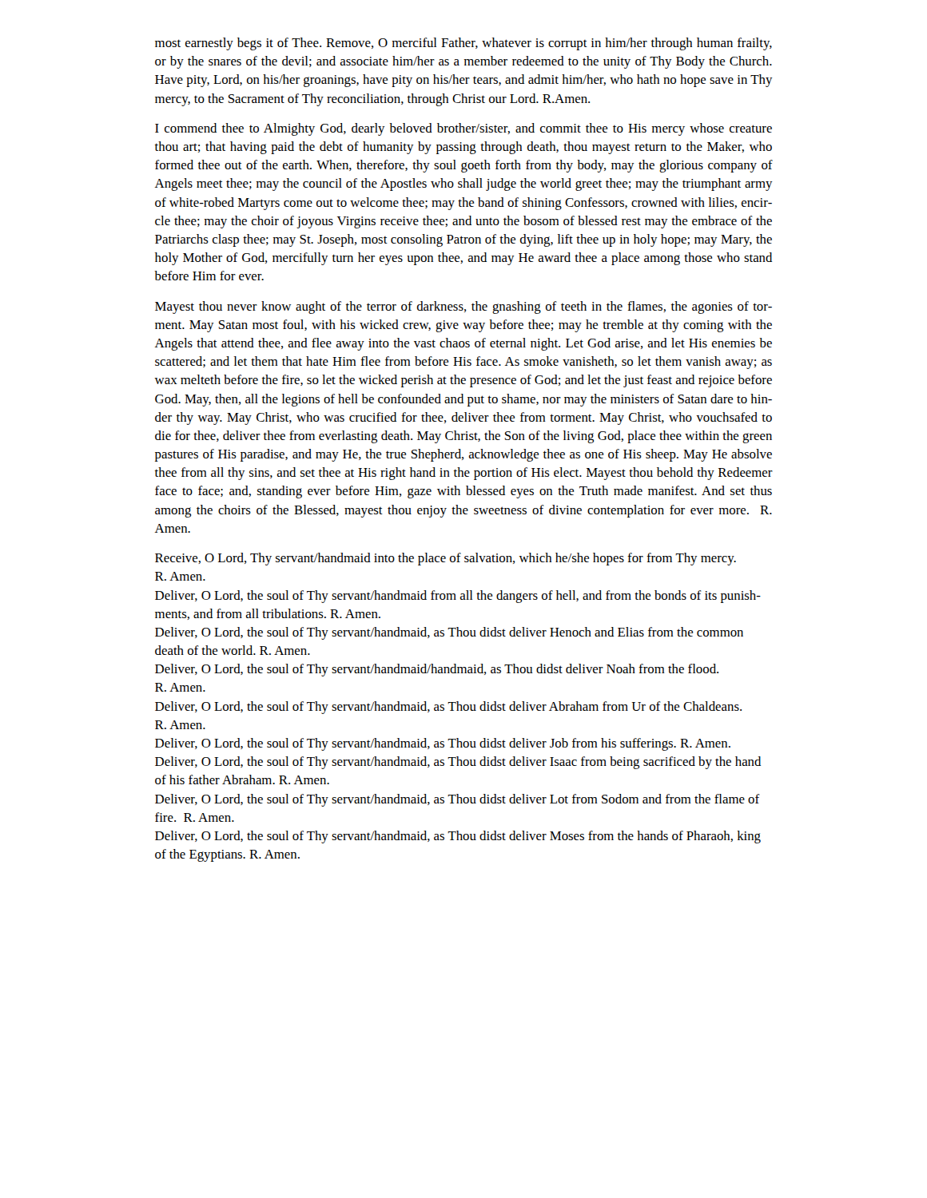most earnestly begs it of Thee. Remove, O merciful Father, whatever is corrupt in him/her through human frailty, or by the snares of the devil; and associate him/her as a member redeemed to the unity of Thy Body the Church. Have pity, Lord, on his/her groanings, have pity on his/her tears, and admit him/her, who hath no hope save in Thy mercy, to the Sacrament of Thy reconciliation, through Christ our Lord. R.Amen.
I commend thee to Almighty God, dearly beloved brother/sister, and commit thee to His mercy whose creature thou art; that having paid the debt of humanity by passing through death, thou mayest return to the Maker, who formed thee out of the earth. When, therefore, thy soul goeth forth from thy body, may the glorious company of Angels meet thee; may the council of the Apostles who shall judge the world greet thee; may the triumphant army of white-robed Martyrs come out to welcome thee; may the band of shining Confessors, crowned with lilies, encircle thee; may the choir of joyous Virgins receive thee; and unto the bosom of blessed rest may the embrace of the Patriarchs clasp thee; may St. Joseph, most consoling Patron of the dying, lift thee up in holy hope; may Mary, the holy Mother of God, mercifully turn her eyes upon thee, and may He award thee a place among those who stand before Him for ever.
Mayest thou never know aught of the terror of darkness, the gnashing of teeth in the flames, the agonies of torment. May Satan most foul, with his wicked crew, give way before thee; may he tremble at thy coming with the Angels that attend thee, and flee away into the vast chaos of eternal night. Let God arise, and let His enemies be scattered; and let them that hate Him flee from before His face. As smoke vanisheth, so let them vanish away; as wax melteth before the fire, so let the wicked perish at the presence of God; and let the just feast and rejoice before God. May, then, all the legions of hell be confounded and put to shame, nor may the ministers of Satan dare to hinder thy way. May Christ, who was crucified for thee, deliver thee from torment. May Christ, who vouchsafed to die for thee, deliver thee from everlasting death. May Christ, the Son of the living God, place thee within the green pastures of His paradise, and may He, the true Shepherd, acknowledge thee as one of His sheep. May He absolve thee from all thy sins, and set thee at His right hand in the portion of His elect. Mayest thou behold thy Redeemer face to face; and, standing ever before Him, gaze with blessed eyes on the Truth made manifest. And set thus among the choirs of the Blessed, mayest thou enjoy the sweetness of divine contemplation for ever more. R. Amen.
Receive, O Lord, Thy servant/handmaid into the place of salvation, which he/she hopes for from Thy mercy.
R. Amen.
Deliver, O Lord, the soul of Thy servant/handmaid from all the dangers of hell, and from the bonds of its punishments, and from all tribulations. R. Amen.
Deliver, O Lord, the soul of Thy servant/handmaid, as Thou didst deliver Henoch and Elias from the common death of the world. R. Amen.
Deliver, O Lord, the soul of Thy servant/handmaid/handmaid, as Thou didst deliver Noah from the flood.
R. Amen.
Deliver, O Lord, the soul of Thy servant/handmaid, as Thou didst deliver Abraham from Ur of the Chaldeans.
R. Amen.
Deliver, O Lord, the soul of Thy servant/handmaid, as Thou didst deliver Job from his sufferings. R. Amen.
Deliver, O Lord, the soul of Thy servant/handmaid, as Thou didst deliver Isaac from being sacrificed by the hand of his father Abraham. R. Amen.
Deliver, O Lord, the soul of Thy servant/handmaid, as Thou didst deliver Lot from Sodom and from the flame of fire. R. Amen.
Deliver, O Lord, the soul of Thy servant/handmaid, as Thou didst deliver Moses from the hands of Pharaoh, king of the Egyptians. R. Amen.